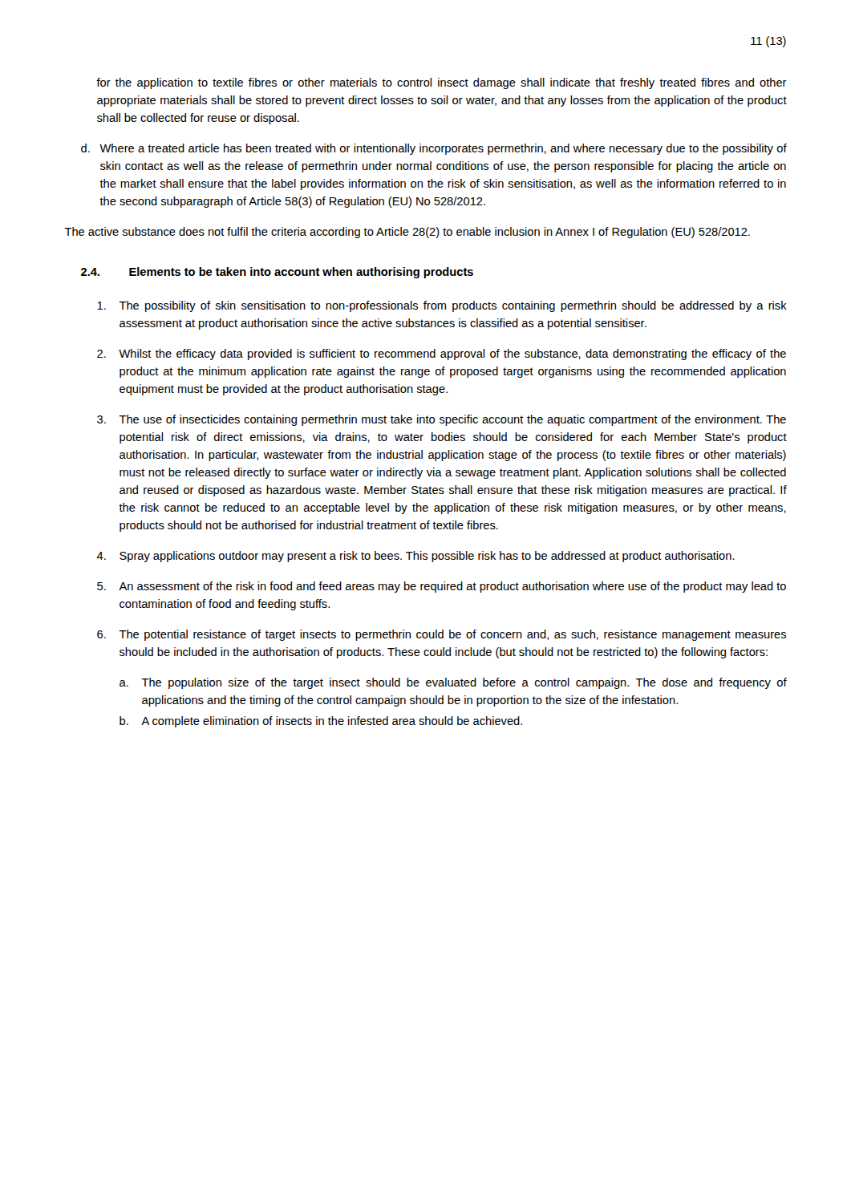11 (13)
for the application to textile fibres or other materials to control insect damage shall indicate that freshly treated fibres and other appropriate materials shall be stored to prevent direct losses to soil or water, and that any losses from the application of the product shall be collected for reuse or disposal.
d. Where a treated article has been treated with or intentionally incorporates permethrin, and where necessary due to the possibility of skin contact as well as the release of permethrin under normal conditions of use, the person responsible for placing the article on the market shall ensure that the label provides information on the risk of skin sensitisation, as well as the information referred to in the second subparagraph of Article 58(3) of Regulation (EU) No 528/2012.
The active substance does not fulfil the criteria according to Article 28(2) to enable inclusion in Annex I of Regulation (EU) 528/2012.
2.4. Elements to be taken into account when authorising products
The possibility of skin sensitisation to non-professionals from products containing permethrin should be addressed by a risk assessment at product authorisation since the active substances is classified as a potential sensitiser.
Whilst the efficacy data provided is sufficient to recommend approval of the substance, data demonstrating the efficacy of the product at the minimum application rate against the range of proposed target organisms using the recommended application equipment must be provided at the product authorisation stage.
The use of insecticides containing permethrin must take into specific account the aquatic compartment of the environment. The potential risk of direct emissions, via drains, to water bodies should be considered for each Member State's product authorisation. In particular, wastewater from the industrial application stage of the process (to textile fibres or other materials) must not be released directly to surface water or indirectly via a sewage treatment plant. Application solutions shall be collected and reused or disposed as hazardous waste. Member States shall ensure that these risk mitigation measures are practical. If the risk cannot be reduced to an acceptable level by the application of these risk mitigation measures, or by other means, products should not be authorised for industrial treatment of textile fibres.
Spray applications outdoor may present a risk to bees. This possible risk has to be addressed at product authorisation.
An assessment of the risk in food and feed areas may be required at product authorisation where use of the product may lead to contamination of food and feeding stuffs.
The potential resistance of target insects to permethrin could be of concern and, as such, resistance management measures should be included in the authorisation of products. These could include (but should not be restricted to) the following factors:
The population size of the target insect should be evaluated before a control campaign. The dose and frequency of applications and the timing of the control campaign should be in proportion to the size of the infestation.
A complete elimination of insects in the infested area should be achieved.